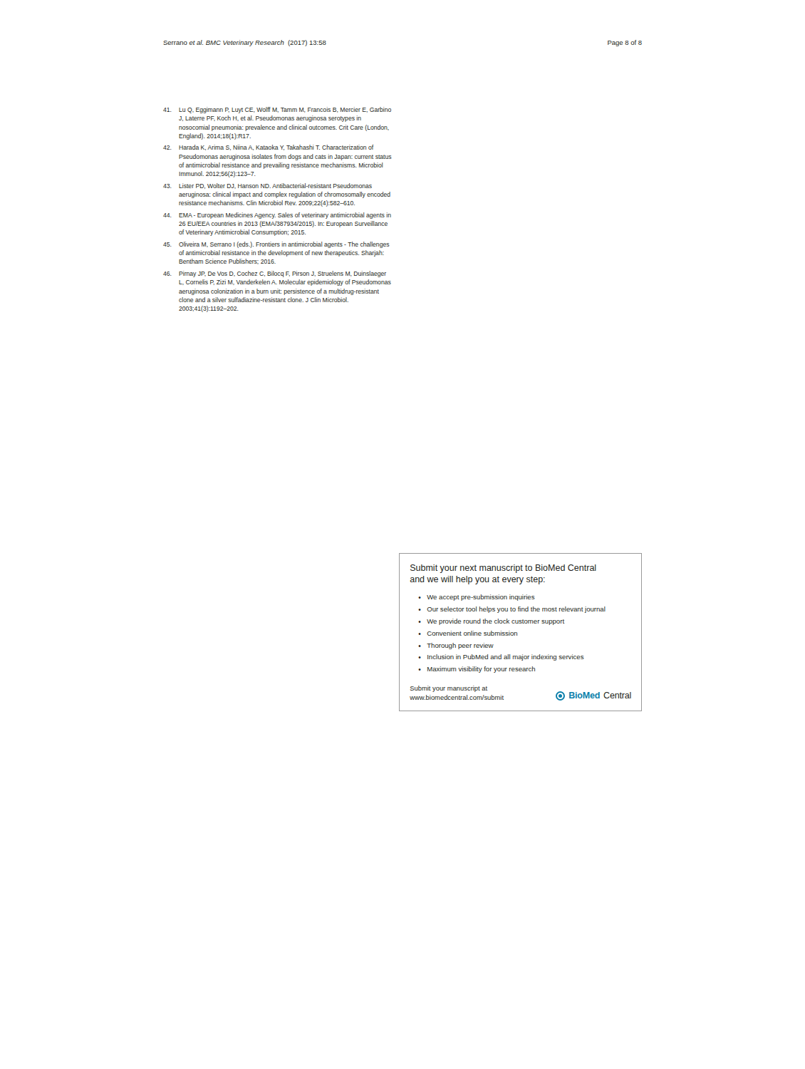Serrano et al. BMC Veterinary Research (2017) 13:58
Page 8 of 8
Lu Q, Eggimann P, Luyt CE, Wolff M, Tamm M, Francois B, Mercier E, Garbino J, Laterre PF, Koch H, et al. Pseudomonas aeruginosa serotypes in nosocomial pneumonia: prevalence and clinical outcomes. Crit Care (London, England). 2014;18(1):R17.
Harada K, Arima S, Niina A, Kataoka Y, Takahashi T. Characterization of Pseudomonas aeruginosa isolates from dogs and cats in Japan: current status of antimicrobial resistance and prevailing resistance mechanisms. Microbiol Immunol. 2012;56(2):123–7.
Lister PD, Wolter DJ, Hanson ND. Antibacterial-resistant Pseudomonas aeruginosa: clinical impact and complex regulation of chromosomally encoded resistance mechanisms. Clin Microbiol Rev. 2009;22(4):582–610.
EMA - European Medicines Agency. Sales of veterinary antimicrobial agents in 26 EU/EEA countries in 2013 (EMA/387934/2015). In: European Surveillance of Veterinary Antimicrobial Consumption; 2015.
Oliveira M, Serrano I (eds.). Frontiers in antimicrobial agents - The challenges of antimicrobial resistance in the development of new therapeutics. Sharjah: Bentham Science Publishers; 2016.
Pirnay JP, De Vos D, Cochez C, Bilocq F, Pirson J, Struelens M, Duinslaeger L, Cornelis P, Zizi M, Vanderkelen A. Molecular epidemiology of Pseudomonas aeruginosa colonization in a burn unit: persistence of a multidrug-resistant clone and a silver sulfadiazine-resistant clone. J Clin Microbiol. 2003;41(3):1192–202.
Submit your next manuscript to BioMed Central
and we will help you at every step:
We accept pre-submission inquiries
Our selector tool helps you to find the most relevant journal
We provide round the clock customer support
Convenient online submission
Thorough peer review
Inclusion in PubMed and all major indexing services
Maximum visibility for your research
Submit your manuscript at
www.biomedcentral.com/submit
BioMed Central